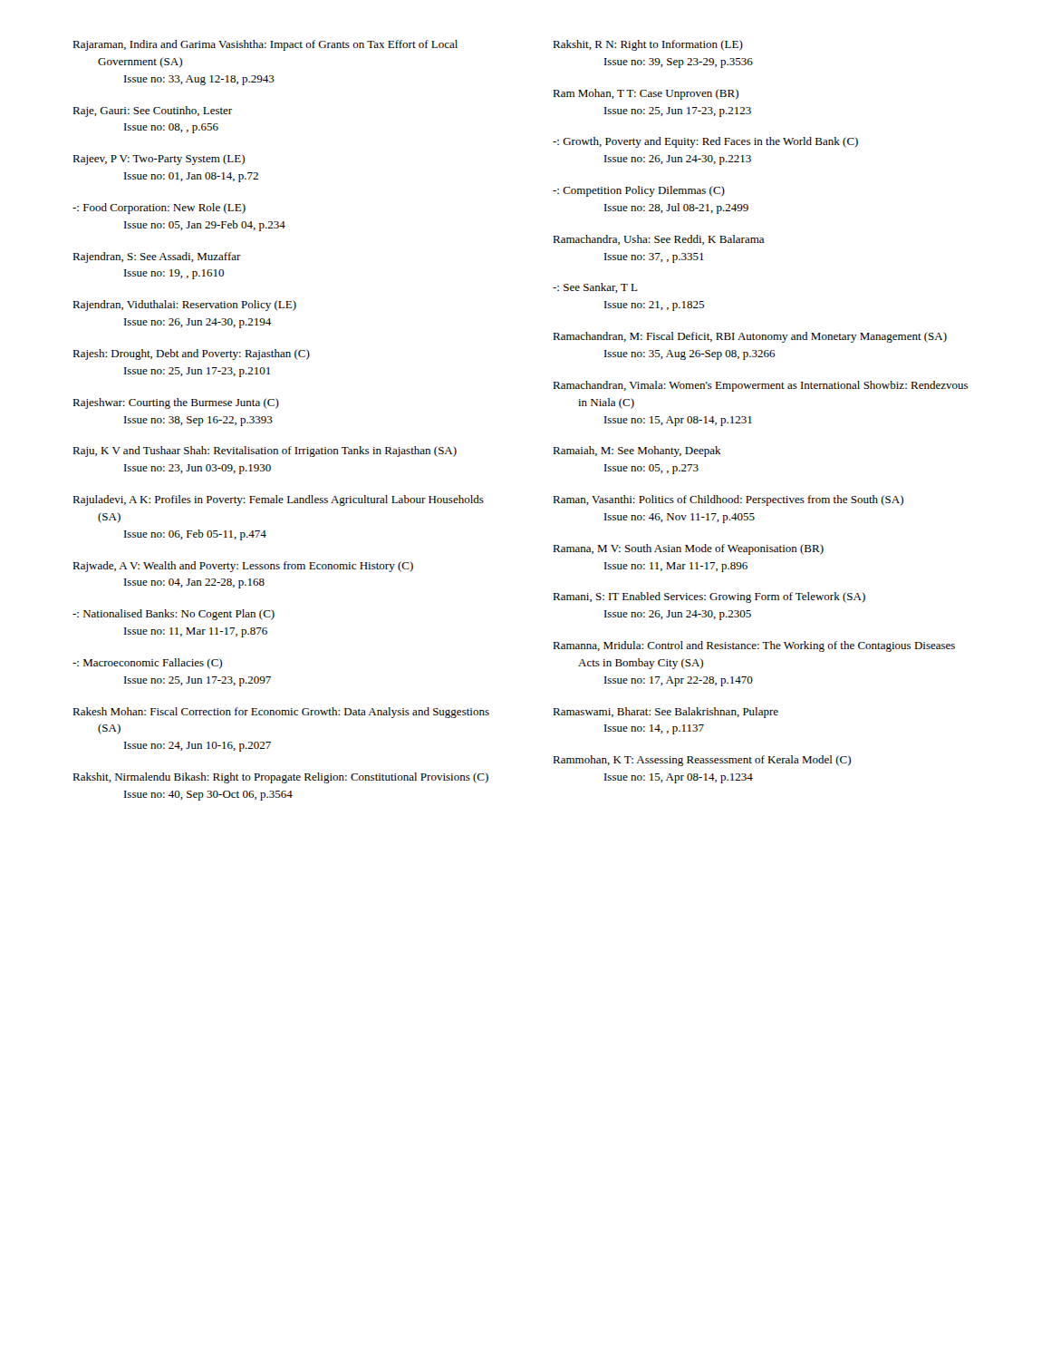Rajaraman, Indira and Garima Vasishtha: Impact of Grants on Tax Effort of Local Government (SA) Issue no: 33, Aug 12-18, p.2943
Raje, Gauri: See Coutinho, Lester Issue no: 08, , p.656
Rajeev, P V: Two-Party System (LE) Issue no: 01, Jan 08-14, p.72
-: Food Corporation: New Role (LE) Issue no: 05, Jan 29-Feb 04, p.234
Rajendran, S: See Assadi, Muzaffar Issue no: 19, , p.1610
Rajendran, Viduthalai: Reservation Policy (LE) Issue no: 26, Jun 24-30, p.2194
Rajesh: Drought, Debt and Poverty: Rajasthan (C) Issue no: 25, Jun 17-23, p.2101
Rajeshwar: Courting the Burmese Junta (C) Issue no: 38, Sep 16-22, p.3393
Raju, K V and Tushaar Shah: Revitalisation of Irrigation Tanks in Rajasthan (SA) Issue no: 23, Jun 03-09, p.1930
Rajuladevi, A K: Profiles in Poverty: Female Landless Agricultural Labour Households (SA) Issue no: 06, Feb 05-11, p.474
Rajwade, A V: Wealth and Poverty: Lessons from Economic History (C) Issue no: 04, Jan 22-28, p.168
-: Nationalised Banks: No Cogent Plan (C) Issue no: 11, Mar 11-17, p.876
-: Macroeconomic Fallacies (C) Issue no: 25, Jun 17-23, p.2097
Rakesh Mohan: Fiscal Correction for Economic Growth: Data Analysis and Suggestions (SA) Issue no: 24, Jun 10-16, p.2027
Rakshit, Nirmalendu Bikash: Right to Propagate Religion: Constitutional Provisions (C) Issue no: 40, Sep 30-Oct 06, p.3564
Rakshit, R N: Right to Information (LE) Issue no: 39, Sep 23-29, p.3536
Ram Mohan, T T: Case Unproven (BR) Issue no: 25, Jun 17-23, p.2123
-: Growth, Poverty and Equity: Red Faces in the World Bank (C) Issue no: 26, Jun 24-30, p.2213
-: Competition Policy Dilemmas (C) Issue no: 28, Jul 08-21, p.2499
Ramachandra, Usha: See Reddi, K Balarama Issue no: 37, , p.3351
-: See Sankar, T L Issue no: 21, , p.1825
Ramachandran, M: Fiscal Deficit, RBI Autonomy and Monetary Management (SA) Issue no: 35, Aug 26-Sep 08, p.3266
Ramachandran, Vimala: Women's Empowerment as International Showbiz: Rendezvous in Niala (C) Issue no: 15, Apr 08-14, p.1231
Ramaiah, M: See Mohanty, Deepak Issue no: 05, , p.273
Raman, Vasanthi: Politics of Childhood: Perspectives from the South (SA) Issue no: 46, Nov 11-17, p.4055
Ramana, M V: South Asian Mode of Weaponisation (BR) Issue no: 11, Mar 11-17, p.896
Ramani, S: IT Enabled Services: Growing Form of Telework (SA) Issue no: 26, Jun 24-30, p.2305
Ramanna, Mridula: Control and Resistance: The Working of the Contagious Diseases Acts in Bombay City (SA) Issue no: 17, Apr 22-28, p.1470
Ramaswami, Bharat: See Balakrishnan, Pulapre Issue no: 14, , p.1137
Rammohan, K T: Assessing Reassessment of Kerala Model (C) Issue no: 15, Apr 08-14, p.1234